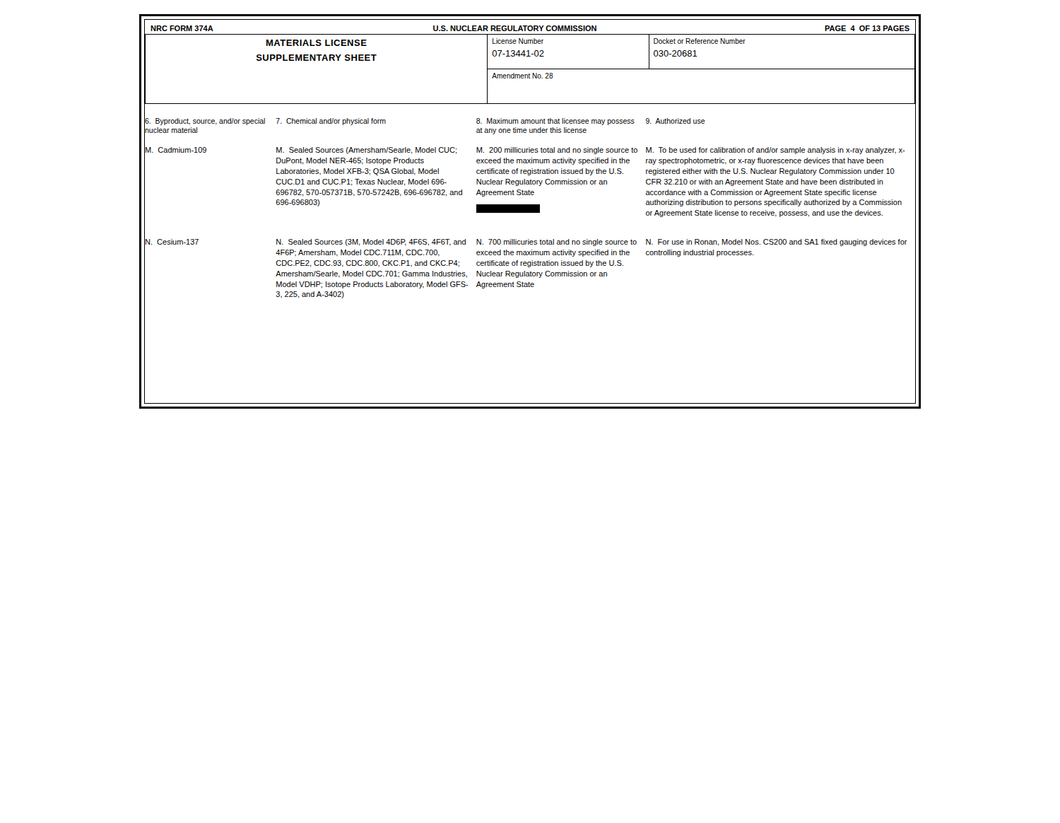NRC FORM 374A
U.S. NUCLEAR REGULATORY COMMISSION
PAGE 4 OF 13 PAGES
| MATERIALS LICENSE SUPPLEMENTARY SHEET | License Number 07-13441-02 | Docket or Reference Number 030-20681 |
| Amendment No. 28 |
| 6. Byproduct, source, and/or special nuclear material | 7. Chemical and/or physical form | 8. Maximum amount that licensee may possess at any one time under this license | 9. Authorized use |
| --- | --- | --- | --- |
| M. Cadmium-109 | M. Sealed Sources (Amersham/Searle, Model CUC; DuPont, Model NER-465; Isotope Products Laboratories, Model XFB-3; QSA Global, Model CUC.D1 and CUC.P1; Texas Nuclear, Model 696-696782, 570-057371B, 570-57242B, 696-696782, and 696-696803) | M. 200 millicuries total and no single source to exceed the maximum activity specified in the certificate of registration issued by the U.S. Nuclear Regulatory Commission or an Agreement State | M. To be used for calibration of and/or sample analysis in x-ray analyzer, x-ray spectrophotometric, or x-ray fluorescence devices that have been registered either with the U.S. Nuclear Regulatory Commission under 10 CFR 32.210 or with an Agreement State and have been distributed in accordance with a Commission or Agreement State specific license authorizing distribution to persons specifically authorized by a Commission or Agreement State license to receive, possess, and use the devices. |
| N. Cesium-137 | N. Sealed Sources (3M, Model 4D6P, 4F6S, 4F6T, and 4F6P; Amersham, Model CDC.711M, CDC.700, CDC.PE2, CDC.93, CDC.800, CKC.P1, and CKC.P4; Amersham/Searle, Model CDC.701; Gamma Industries, Model VDHP; Isotope Products Laboratory, Model GFS-3, 225, and A-3402) | N. 700 millicuries total and no single source to exceed the maximum activity specified in the certificate of registration issued by the U.S. Nuclear Regulatory Commission or an Agreement State | N. For use in Ronan, Model Nos. CS200 and SA1 fixed gauging devices for controlling industrial processes. |